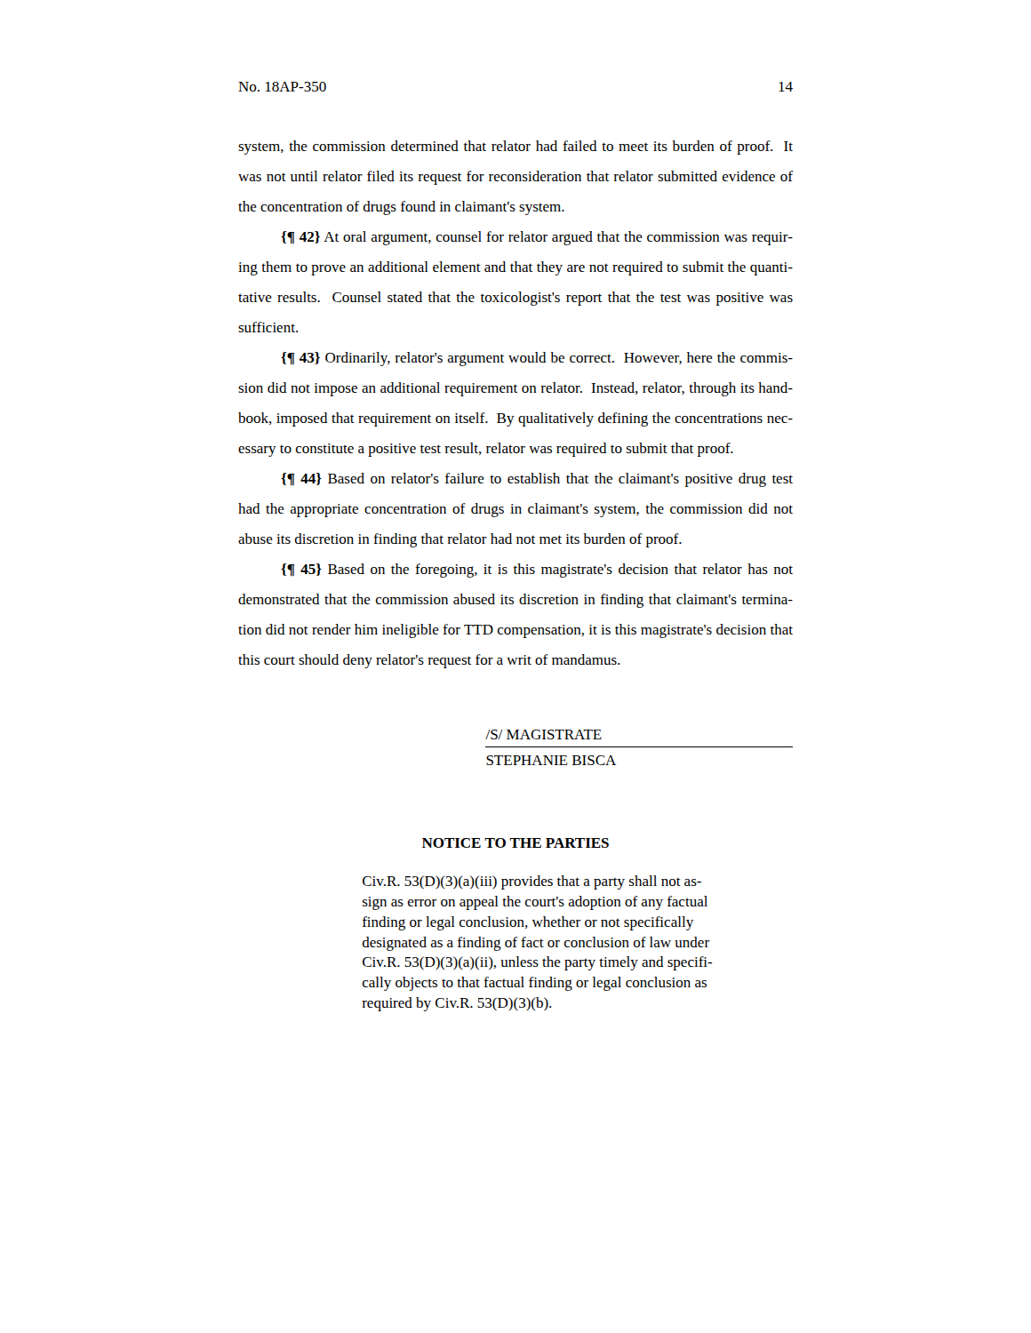No. 18AP-350
14
system, the commission determined that relator had failed to meet its burden of proof. It was not until relator filed its request for reconsideration that relator submitted evidence of the concentration of drugs found in claimant's system.
{¶ 42} At oral argument, counsel for relator argued that the commission was requiring them to prove an additional element and that they are not required to submit the quantitative results. Counsel stated that the toxicologist's report that the test was positive was sufficient.
{¶ 43} Ordinarily, relator's argument would be correct. However, here the commission did not impose an additional requirement on relator. Instead, relator, through its handbook, imposed that requirement on itself. By qualitatively defining the concentrations necessary to constitute a positive test result, relator was required to submit that proof.
{¶ 44} Based on relator's failure to establish that the claimant's positive drug test had the appropriate concentration of drugs in claimant's system, the commission did not abuse its discretion in finding that relator had not met its burden of proof.
{¶ 45} Based on the foregoing, it is this magistrate's decision that relator has not demonstrated that the commission abused its discretion in finding that claimant's termination did not render him ineligible for TTD compensation, it is this magistrate's decision that this court should deny relator's request for a writ of mandamus.
/S/ MAGISTRATE
STEPHANIE BISCA
NOTICE TO THE PARTIES
Civ.R. 53(D)(3)(a)(iii) provides that a party shall not assign as error on appeal the court's adoption of any factual finding or legal conclusion, whether or not specifically designated as a finding of fact or conclusion of law under Civ.R. 53(D)(3)(a)(ii), unless the party timely and specifically objects to that factual finding or legal conclusion as required by Civ.R. 53(D)(3)(b).